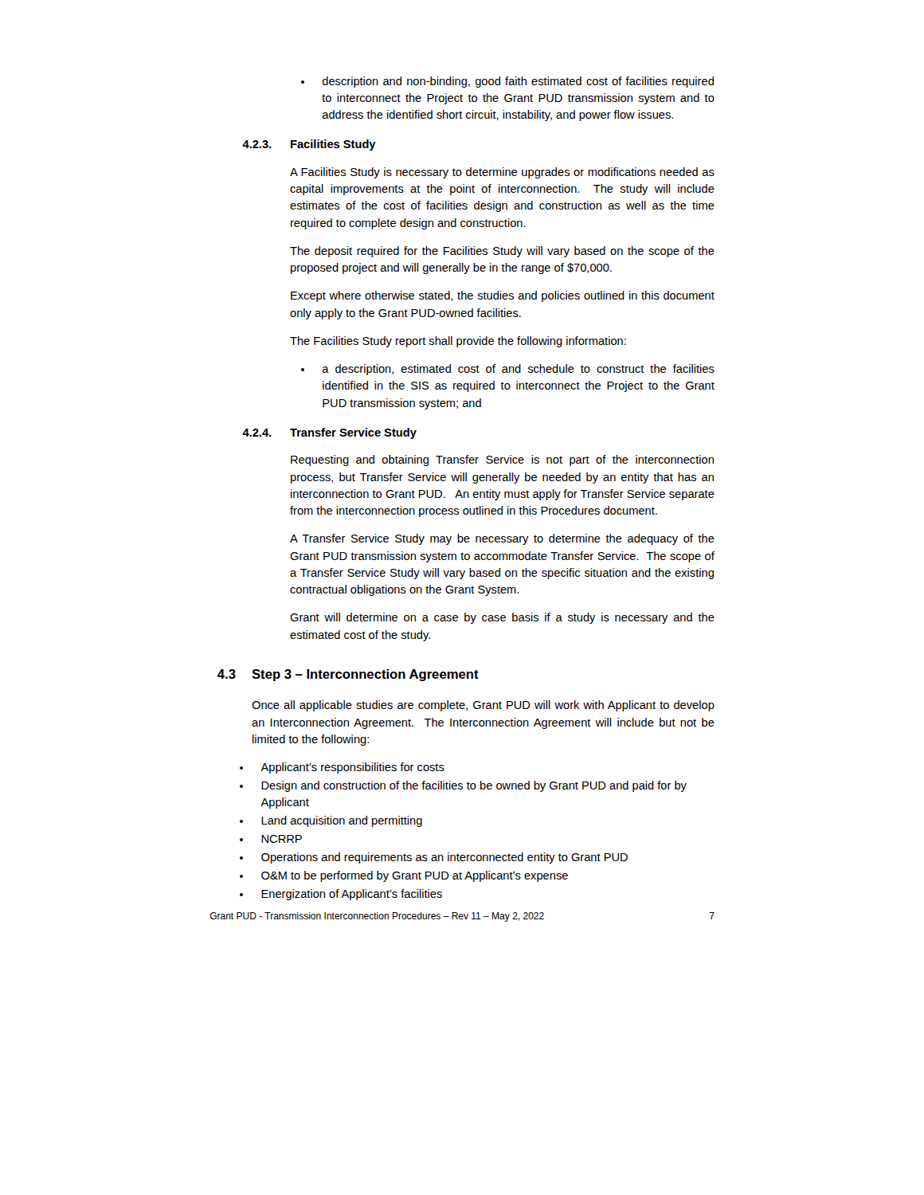description and non-binding, good faith estimated cost of facilities required to interconnect the Project to the Grant PUD transmission system and to address the identified short circuit, instability, and power flow issues.
4.2.3. Facilities Study
A Facilities Study is necessary to determine upgrades or modifications needed as capital improvements at the point of interconnection. The study will include estimates of the cost of facilities design and construction as well as the time required to complete design and construction.
The deposit required for the Facilities Study will vary based on the scope of the proposed project and will generally be in the range of $70,000.
Except where otherwise stated, the studies and policies outlined in this document only apply to the Grant PUD-owned facilities.
The Facilities Study report shall provide the following information:
a description, estimated cost of and schedule to construct the facilities identified in the SIS as required to interconnect the Project to the Grant PUD transmission system; and
4.2.4. Transfer Service Study
Requesting and obtaining Transfer Service is not part of the interconnection process, but Transfer Service will generally be needed by an entity that has an interconnection to Grant PUD. An entity must apply for Transfer Service separate from the interconnection process outlined in this Procedures document.
A Transfer Service Study may be necessary to determine the adequacy of the Grant PUD transmission system to accommodate Transfer Service. The scope of a Transfer Service Study will vary based on the specific situation and the existing contractual obligations on the Grant System.
Grant will determine on a case by case basis if a study is necessary and the estimated cost of the study.
4.3 Step 3 – Interconnection Agreement
Once all applicable studies are complete, Grant PUD will work with Applicant to develop an Interconnection Agreement. The Interconnection Agreement will include but not be limited to the following:
Applicant’s responsibilities for costs
Design and construction of the facilities to be owned by Grant PUD and paid for by Applicant
Land acquisition and permitting
NCRRP
Operations and requirements as an interconnected entity to Grant PUD
O&M to be performed by Grant PUD at Applicant’s expense
Energization of Applicant’s facilities
Grant PUD - Transmission Interconnection Procedures – Rev 11 – May 2, 2022
7